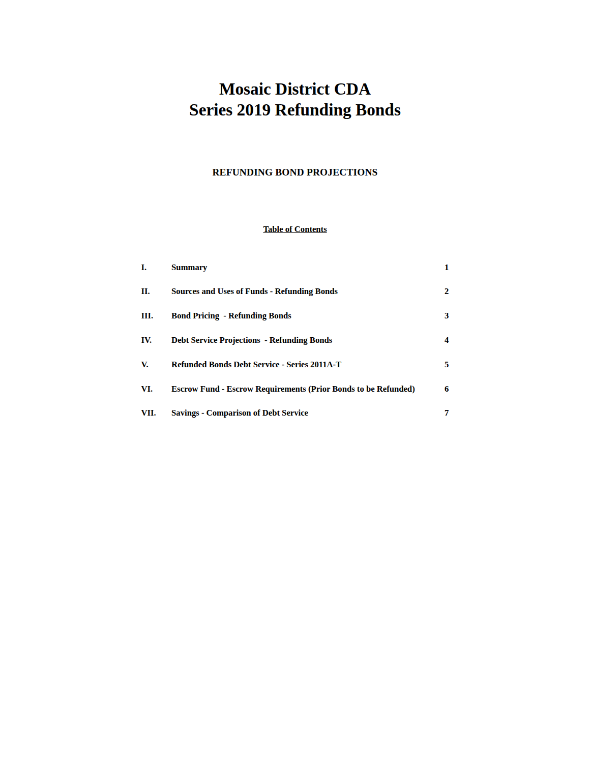Mosaic District CDA
Series 2019 Refunding Bonds
REFUNDING BOND PROJECTIONS
Table of Contents
| I. | Summary | 1 |
| II. | Sources and Uses of Funds - Refunding Bonds | 2 |
| III. | Bond Pricing - Refunding Bonds | 3 |
| IV. | Debt Service Projections - Refunding Bonds | 4 |
| V. | Refunded Bonds Debt Service - Series 2011A-T | 5 |
| VI. | Escrow Fund - Escrow Requirements (Prior Bonds to be Refunded) | 6 |
| VII. | Savings - Comparison of Debt Service | 7 |